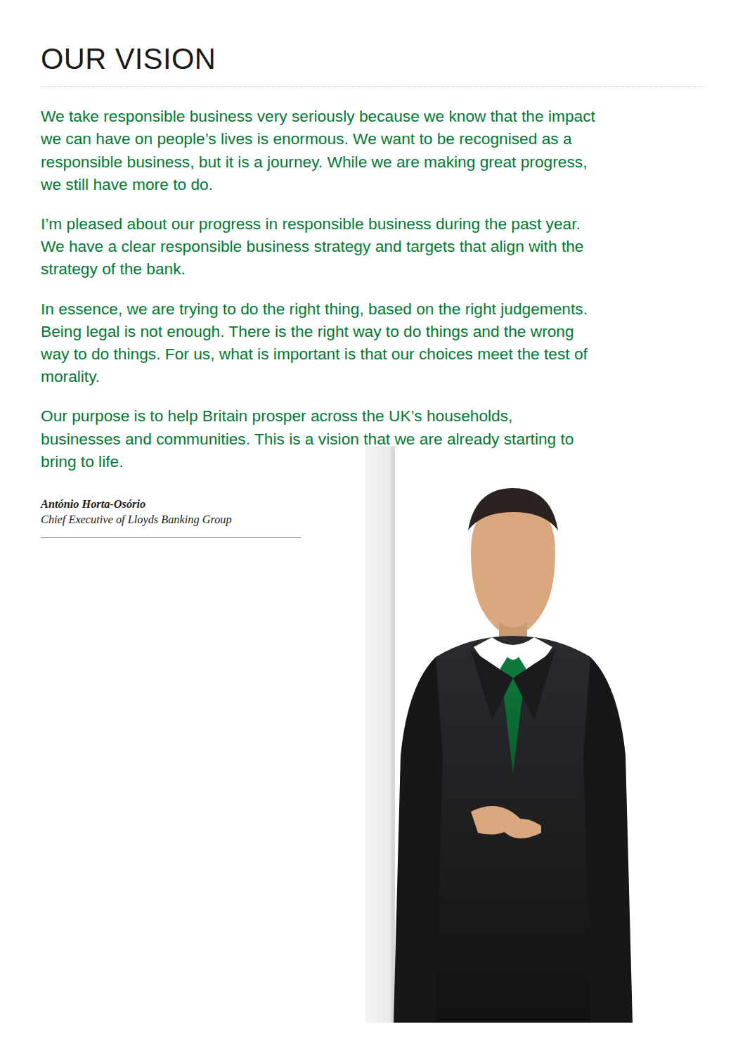Our Vision
We take responsible business very seriously because we know that the impact we can have on people’s lives is enormous. We want to be recognised as a responsible business, but it is a journey. While we are making great progress, we still have more to do.
I’m pleased about our progress in responsible business during the past year. We have a clear responsible business strategy and targets that align with the strategy of the bank.
In essence, we are trying to do the right thing, based on the right judgements. Being legal is not enough. There is the right way to do things and the wrong way to do things. For us, what is important is that our choices meet the test of morality.
Our purpose is to help Britain prosper across the UK’s households, businesses and communities. This is a vision that we are already starting to bring to life.
António Horta-Osório
Chief Executive of Lloyds Banking Group